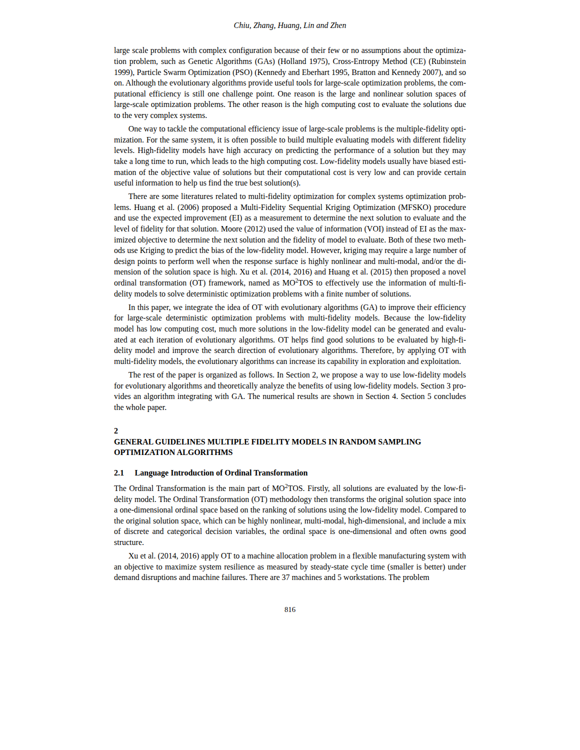Chiu, Zhang, Huang, Lin and Zhen
large scale problems with complex configuration because of their few or no assumptions about the optimization problem, such as Genetic Algorithms (GAs) (Holland 1975), Cross-Entropy Method (CE) (Rubinstein 1999), Particle Swarm Optimization (PSO) (Kennedy and Eberhart 1995, Bratton and Kennedy 2007), and so on. Although the evolutionary algorithms provide useful tools for large-scale optimization problems, the computational efficiency is still one challenge point. One reason is the large and nonlinear solution spaces of large-scale optimization problems. The other reason is the high computing cost to evaluate the solutions due to the very complex systems.
One way to tackle the computational efficiency issue of large-scale problems is the multiple-fidelity optimization. For the same system, it is often possible to build multiple evaluating models with different fidelity levels. High-fidelity models have high accuracy on predicting the performance of a solution but they may take a long time to run, which leads to the high computing cost. Low-fidelity models usually have biased estimation of the objective value of solutions but their computational cost is very low and can provide certain useful information to help us find the true best solution(s).
There are some literatures related to multi-fidelity optimization for complex systems optimization problems. Huang et al. (2006) proposed a Multi-Fidelity Sequential Kriging Optimization (MFSKO) procedure and use the expected improvement (EI) as a measurement to determine the next solution to evaluate and the level of fidelity for that solution. Moore (2012) used the value of information (VOI) instead of EI as the maximized objective to determine the next solution and the fidelity of model to evaluate. Both of these two methods use Kriging to predict the bias of the low-fidelity model. However, kriging may require a large number of design points to perform well when the response surface is highly nonlinear and multi-modal, and/or the dimension of the solution space is high. Xu et al. (2014, 2016) and Huang et al. (2015) then proposed a novel ordinal transformation (OT) framework, named as MO2TOS to effectively use the information of multi-fidelity models to solve deterministic optimization problems with a finite number of solutions.
In this paper, we integrate the idea of OT with evolutionary algorithms (GA) to improve their efficiency for large-scale deterministic optimization problems with multi-fidelity models. Because the low-fidelity model has low computing cost, much more solutions in the low-fidelity model can be generated and evaluated at each iteration of evolutionary algorithms. OT helps find good solutions to be evaluated by high-fidelity model and improve the search direction of evolutionary algorithms. Therefore, by applying OT with multi-fidelity models, the evolutionary algorithms can increase its capability in exploration and exploitation.
The rest of the paper is organized as follows. In Section 2, we propose a way to use low-fidelity models for evolutionary algorithms and theoretically analyze the benefits of using low-fidelity models. Section 3 provides an algorithm integrating with GA. The numerical results are shown in Section 4. Section 5 concludes the whole paper.
2 GENERAL GUIDELINES MULTIPLE FIDELITY MODELS IN RANDOM SAMPLING OPTIMIZATION ALGORITHMS
2.1 Language Introduction of Ordinal Transformation
The Ordinal Transformation is the main part of MO2TOS. Firstly, all solutions are evaluated by the low-fidelity model. The Ordinal Transformation (OT) methodology then transforms the original solution space into a one-dimensional ordinal space based on the ranking of solutions using the low-fidelity model. Compared to the original solution space, which can be highly nonlinear, multi-modal, high-dimensional, and include a mix of discrete and categorical decision variables, the ordinal space is one-dimensional and often owns good structure.
Xu et al. (2014, 2016) apply OT to a machine allocation problem in a flexible manufacturing system with an objective to maximize system resilience as measured by steady-state cycle time (smaller is better) under demand disruptions and machine failures. There are 37 machines and 5 workstations. The problem
816